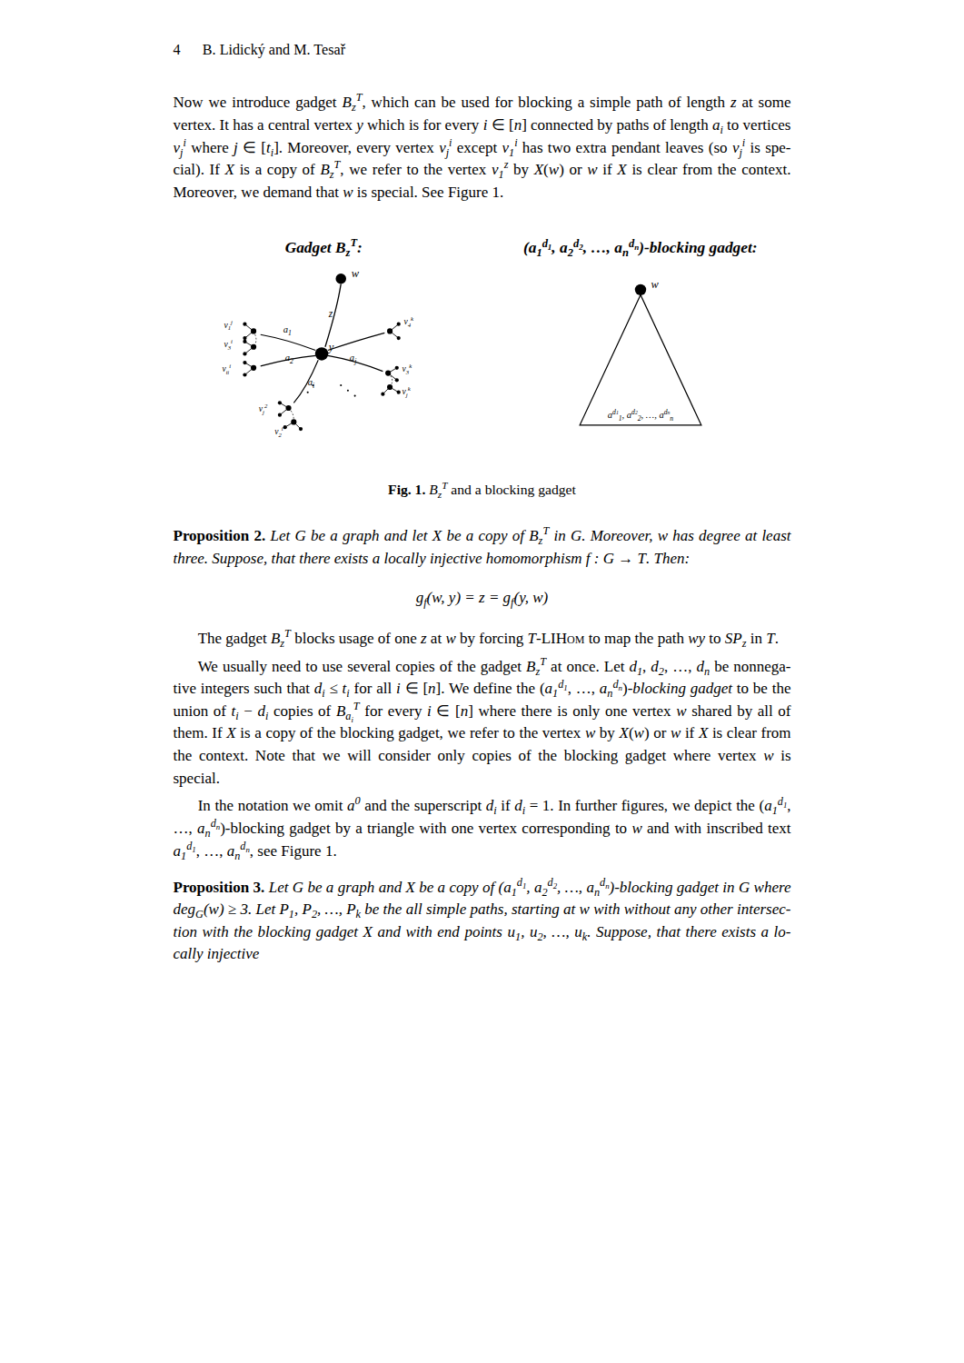4 B. Lidický and M. Tesař
Now we introduce gadget BzT, which can be used for blocking a simple path of length z at some vertex. It has a central vertex y which is for every i ∈ [n] connected by paths of length ai to vertices vji where j ∈ [ti]. Moreover, every vertex vji except v1i has two extra pendant leaves (so vji is special). If X is a copy of BzT, we refer to the vertex v1z by X(w) or w if X is clear from the context. Moreover, we demand that w is special. See Figure 1.
Gadget BzT:
w z y a1 v1j v3i a2 vtii ai vj2 v2i v4k aj v3k vjk
(a1d1, a2d2, …, andn)-blocking gadget:
w ad11, ad22, …, adnn
Fig. 1. BzT and a blocking gadget
Proposition 2. Let G be a graph and let X be a copy of BzT in G. Moreover, w has degree at least three. Suppose, that there exists a locally injective homomorphism f : G → T. Then:
gf(w, y) = z = gf(y, w)
The gadget BzT blocks usage of one z at w by forcing T-LIH om to map the path wy to SPz in T.
We usually need to use several copies of the gadget BzT at once. Let d1, d2, …, dn be nonnegative integers such that di ≤ ti for all i ∈ [n]. We define the (a1d1, …, andn)-blocking gadget to be the union of ti − di copies of BaiT for every i ∈ [n] where there is only one vertex w shared by all of them. If X is a copy of the blocking gadget, we refer to the vertex w by X(w) or w if X is clear from the context. Note that we will consider only copies of the blocking gadget where vertex w is special.
In the notation we omit a0 and the superscript di if di = 1. In further figures, we depict the (a1d1, …, andn)-blocking gadget by a triangle with one vertex corresponding to w and with inscribed text a1d1, …, andn, see Figure 1.
Proposition 3. Let G be a graph and X be a copy of (a1d1, a2d2, …, andn)-blocking gadget in G where degG(w) ≥ 3. Let P1, P2, …, Pk be the all simple paths, starting at w with without any other intersection with the blocking gadget X and with end points u1, u2, …, uk. Suppose, that there exists a locally injective